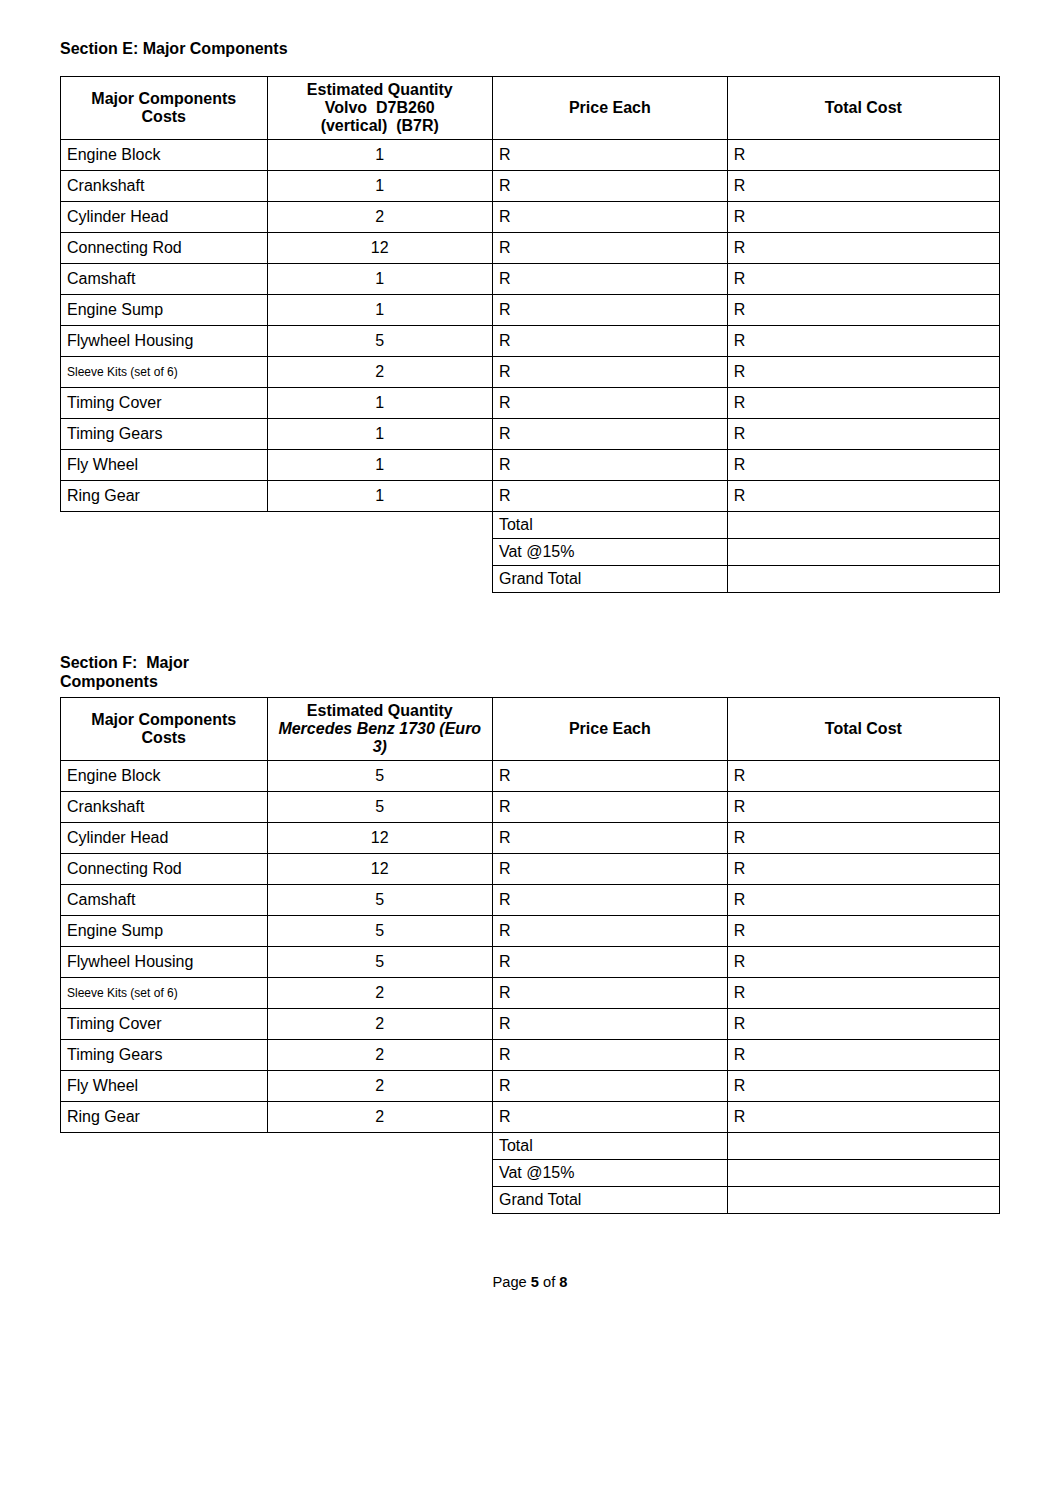Section E: Major Components
| Major Components Costs | Estimated Quantity Volvo D7B260 (vertical) (B7R) | Price Each | Total Cost |
| --- | --- | --- | --- |
| Engine Block | 1 | R | R |
| Crankshaft | 1 | R | R |
| Cylinder Head | 2 | R | R |
| Connecting Rod | 12 | R | R |
| Camshaft | 1 | R | R |
| Engine Sump | 1 | R | R |
| Flywheel Housing | 5 | R | R |
| Sleeve Kits (set of 6) | 2 | R | R |
| Timing Cover | 1 | R | R |
| Timing Gears | 1 | R | R |
| Fly Wheel | 1 | R | R |
| Ring Gear | 1 | R | R |
| | | Total | |
| | | Vat @15% | |
| | | Grand Total | |
Section F: Major
Components
| Major Components Costs | Estimated Quantity Mercedes Benz 1730 (Euro 3) | Price Each | Total Cost |
| --- | --- | --- | --- |
| Engine Block | 5 | R | R |
| Crankshaft | 5 | R | R |
| Cylinder Head | 12 | R | R |
| Connecting Rod | 12 | R | R |
| Camshaft | 5 | R | R |
| Engine Sump | 5 | R | R |
| Flywheel Housing | 5 | R | R |
| Sleeve Kits (set of 6) | 2 | R | R |
| Timing Cover | 2 | R | R |
| Timing Gears | 2 | R | R |
| Fly Wheel | 2 | R | R |
| Ring Gear | 2 | R | R |
| | | Total | |
| | | Vat @15% | |
| | | Grand Total | |
Page 5 of 8